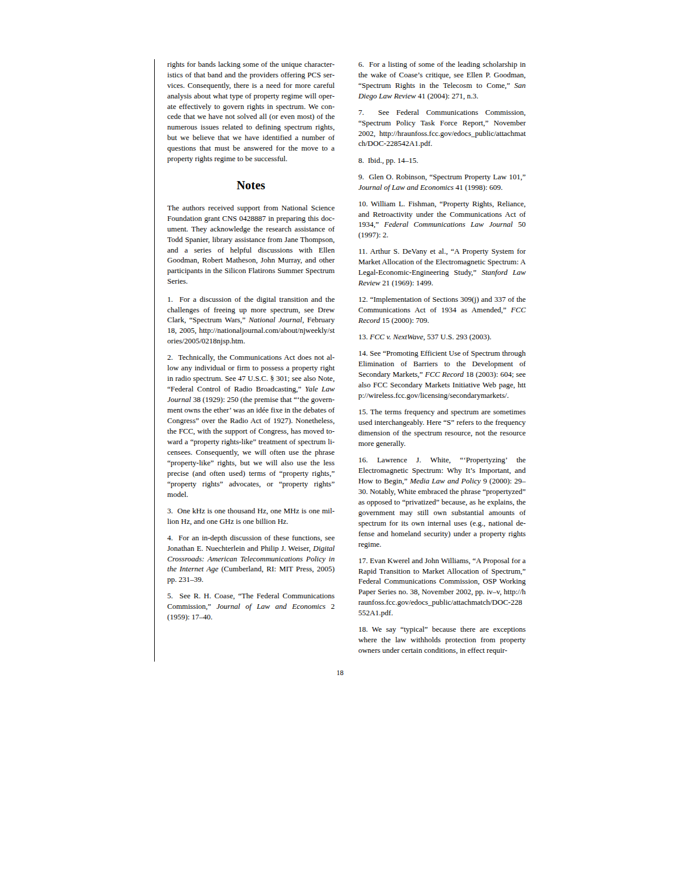rights for bands lacking some of the unique characteristics of that band and the providers offering PCS services. Consequently, there is a need for more careful analysis about what type of property regime will operate effectively to govern rights in spectrum. We concede that we have not solved all (or even most) of the numerous issues related to defining spectrum rights, but we believe that we have identified a number of questions that must be answered for the move to a property rights regime to be successful.
Notes
The authors received support from National Science Foundation grant CNS 0428887 in preparing this document. They acknowledge the research assistance of Todd Spanier, library assistance from Jane Thompson, and a series of helpful discussions with Ellen Goodman, Robert Matheson, John Murray, and other participants in the Silicon Flatirons Summer Spectrum Series.
1. For a discussion of the digital transition and the challenges of freeing up more spectrum, see Drew Clark, “Spectrum Wars,” National Journal, February 18, 2005, http://nationaljournal.com/about/njweekly/stories/2005/0218njsp.htm.
2. Technically, the Communications Act does not allow any individual or firm to possess a property right in radio spectrum. See 47 U.S.C. § 301; see also Note, “Federal Control of Radio Broadcasting,” Yale Law Journal 38 (1929): 250 (the premise that “‘the government owns the ether’ was an idée fixe in the debates of Congress” over the Radio Act of 1927). Nonetheless, the FCC, with the support of Congress, has moved toward a “property rights-like” treatment of spectrum licensees. Consequently, we will often use the phrase “property-like” rights, but we will also use the less precise (and often used) terms of “property rights,” “property rights” advocates, or “property rights” model.
3. One kHz is one thousand Hz, one MHz is one million Hz, and one GHz is one billion Hz.
4. For an in-depth discussion of these functions, see Jonathan E. Nuechterlein and Philip J. Weiser, Digital Crossroads: American Telecommunications Policy in the Internet Age (Cumberland, RI: MIT Press, 2005) pp. 231–39.
5. See R. H. Coase, “The Federal Communications Commission,” Journal of Law and Economics 2 (1959): 17–40.
6. For a listing of some of the leading scholarship in the wake of Coase’s critique, see Ellen P. Goodman, “Spectrum Rights in the Telecosm to Come,” San Diego Law Review 41 (2004): 271, n.3.
7. See Federal Communications Commission, “Spectrum Policy Task Force Report,” November 2002, http://hraunfoss.fcc.gov/edocs_public/attachmatch/DOC-228542A1.pdf.
8. Ibid., pp. 14–15.
9. Glen O. Robinson, “Spectrum Property Law 101,” Journal of Law and Economics 41 (1998): 609.
10. William L. Fishman, “Property Rights, Reliance, and Retroactivity under the Communications Act of 1934,” Federal Communications Law Journal 50 (1997): 2.
11. Arthur S. DeVany et al., “A Property System for Market Allocation of the Electromagnetic Spectrum: A Legal-Economic-Engineering Study,” Stanford Law Review 21 (1969): 1499.
12. “Implementation of Sections 309(j) and 337 of the Communications Act of 1934 as Amended,” FCC Record 15 (2000): 709.
13. FCC v. NextWave, 537 U.S. 293 (2003).
14. See “Promoting Efficient Use of Spectrum through Elimination of Barriers to the Development of Secondary Markets,” FCC Record 18 (2003): 604; see also FCC Secondary Markets Initiative Web page, http://wireless.fcc.gov/licensing/secondarymarkets/.
15. The terms frequency and spectrum are sometimes used interchangeably. Here “S” refers to the frequency dimension of the spectrum resource, not the resource more generally.
16. Lawrence J. White, “‘Propertyzing’ the Electromagnetic Spectrum: Why It’s Important, and How to Begin,” Media Law and Policy 9 (2000): 29–30. Notably, White embraced the phrase “propertyzed” as opposed to “privatized” because, as he explains, the government may still own substantial amounts of spectrum for its own internal uses (e.g., national defense and homeland security) under a property rights regime.
17. Evan Kwerel and John Williams, “A Proposal for a Rapid Transition to Market Allocation of Spectrum,” Federal Communications Commission, OSP Working Paper Series no. 38, November 2002, pp. iv–v, http://hraunfoss.fcc.gov/edocs_public/attachmatch/DOC-228552A1.pdf.
18. We say “typical” because there are exceptions where the law withholds protection from property owners under certain conditions, in effect requir-
18